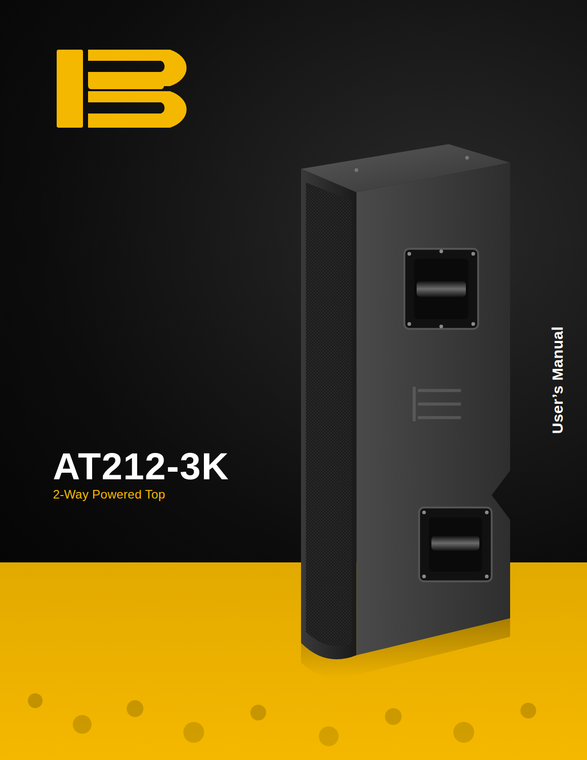AT212-3K
2-Way Powered Top
User’s Manual